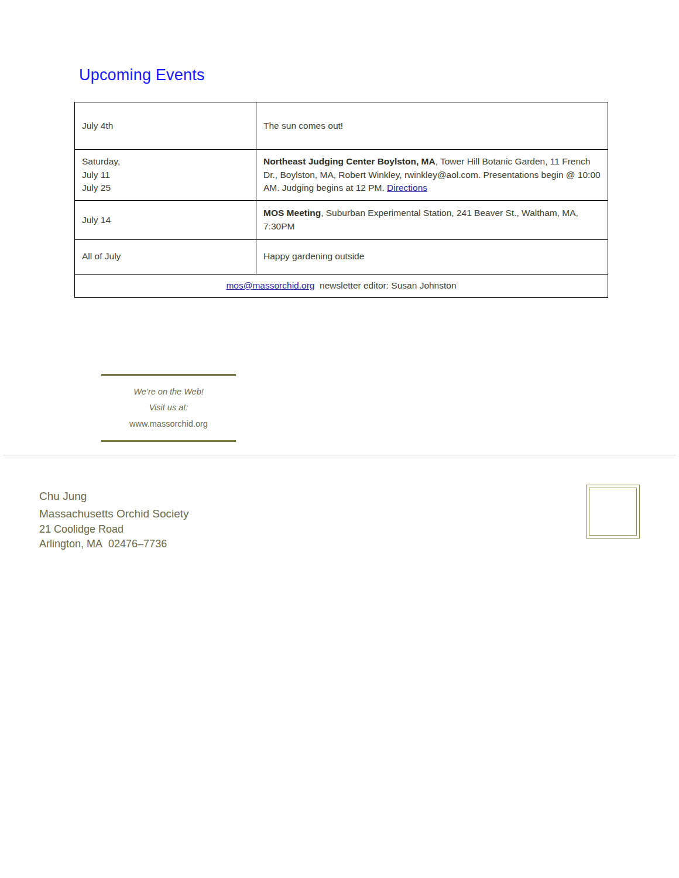Upcoming Events
| July 4th | The sun comes out! |
| Saturday, July 11 July 25 | Northeast Judging Center Boylston, MA , Tower Hill Botanic Garden, 11 French Dr., Boylston, MA, Robert Winkley, rwinkley@aol.com. Presentations begin @ 10:00 AM. Judging begins at 12 PM. Directions |
| July 14 | MOS Meeting , Suburban Experimental Station, 241 Beaver St., Waltham, MA, 7:30PM |
| All of July | Happy gardening outside |
| mos@massorchid.org newsletter editor: Susan Johnston |
We’re on the Web!
Visit us at:
www.massorchid.org
Chu Jung
Massachusetts Orchid Society
21 Coolidge Road
Arlington, MA 02476–7736